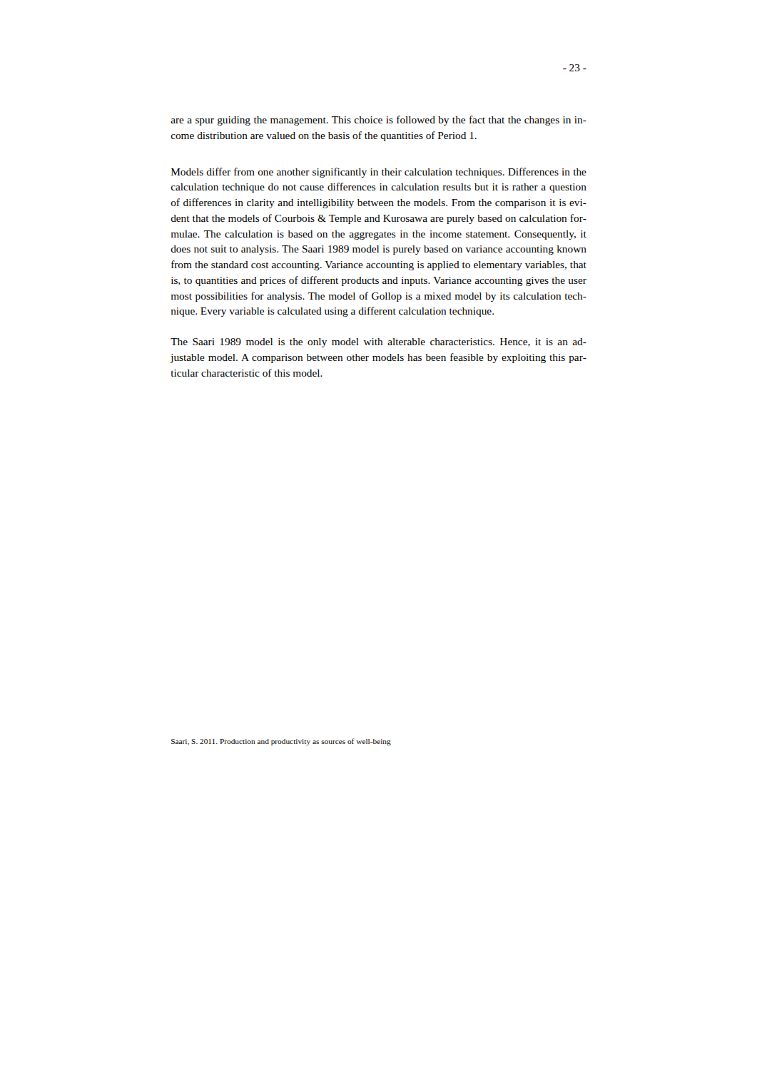- 23 -
are a spur guiding the management. This choice is followed by the fact that the changes in income distribution are valued on the basis of the quantities of Period 1.
Models differ from one another significantly in their calculation techniques. Differences in the calculation technique do not cause differences in calculation results but it is rather a question of differences in clarity and intelligibility between the models. From the comparison it is evident that the models of Courbois & Temple and Kurosawa are purely based on calculation formulae. The calculation is based on the aggregates in the income statement. Consequently, it does not suit to analysis. The Saari 1989 model is purely based on variance accounting known from the standard cost accounting. Variance accounting is applied to elementary variables, that is, to quantities and prices of different products and inputs. Variance accounting gives the user most possibilities for analysis. The model of Gollop is a mixed model by its calculation technique. Every variable is calculated using a different calculation technique.
The Saari 1989 model is the only model with alterable characteristics. Hence, it is an adjustable model. A comparison between other models has been feasible by exploiting this particular characteristic of this model.
Saari, S. 2011. Production and productivity as sources of well-being